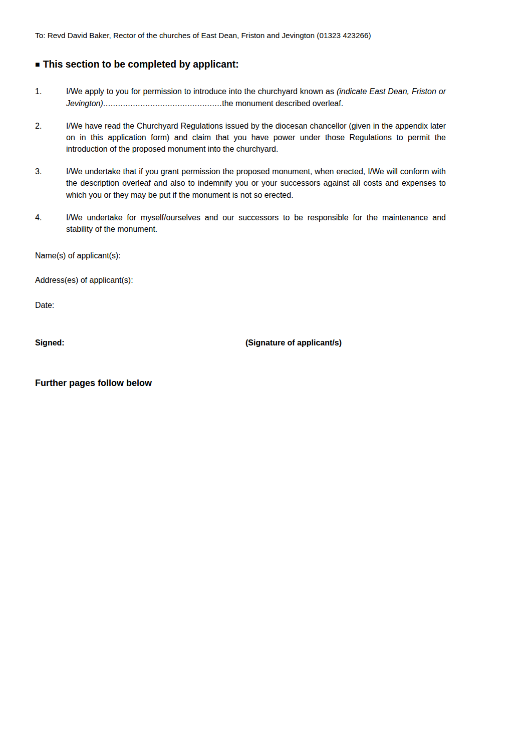To: Revd David Baker, Rector of the churches of East Dean, Friston and Jevington (01323 423266)
■This section to be completed by applicant:
I/We apply to you for permission to introduce into the churchyard known as (indicate East Dean, Friston or Jevington)................................................ the monument described overleaf.
I/We have read the Churchyard Regulations issued by the diocesan chancellor (given in the appendix later on in this application form) and claim that you have power under those Regulations to permit the introduction of the proposed monument into the churchyard.
I/We undertake that if you grant permission the proposed monument, when erected, I/We will conform with the description overleaf and also to indemnify you or your successors against all costs and expenses to which you or they may be put if the monument is not so erected.
I/We undertake for myself/ourselves and our successors to be responsible for the maintenance and stability of the monument.
Name(s) of applicant(s):
Address(es) of applicant(s):
Date:
Signed: (Signature of applicant/s)
Further pages follow below